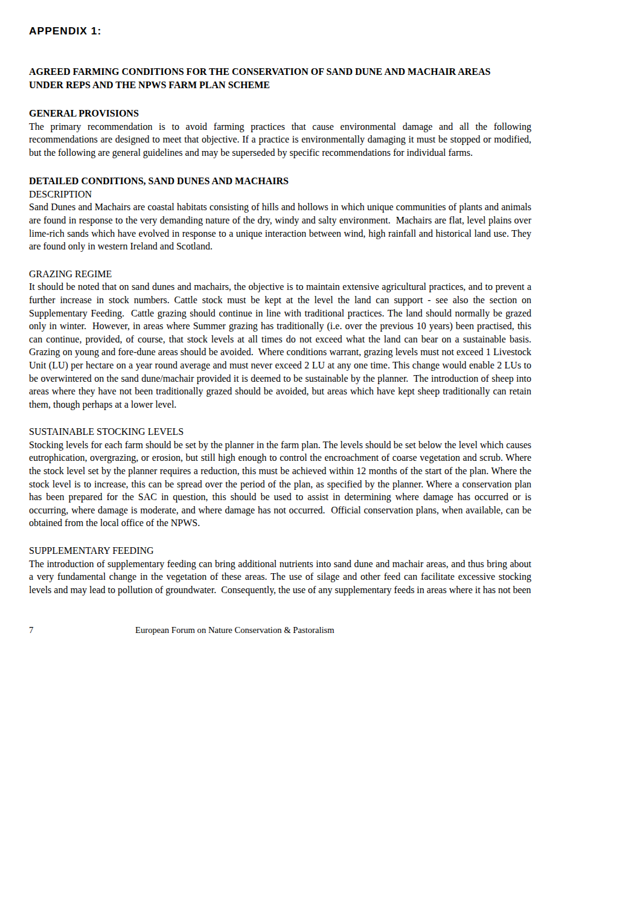APPENDIX 1:
AGREED FARMING CONDITIONS FOR THE CONSERVATION OF SAND DUNE AND MACHAIR AREAS
UNDER REPS AND THE NPWS FARM PLAN SCHEME
GENERAL PROVISIONS
The primary recommendation is to avoid farming practices that cause environmental damage and all the following recommendations are designed to meet that objective. If a practice is environmentally damaging it must be stopped or modified, but the following are general guidelines and may be superseded by specific recommendations for individual farms.
DETAILED CONDITIONS, SAND DUNES AND MACHAIRS
DESCRIPTION
Sand Dunes and Machairs are coastal habitats consisting of hills and hollows in which unique communities of plants and animals are found in response to the very demanding nature of the dry, windy and salty environment. Machairs are flat, level plains over lime-rich sands which have evolved in response to a unique interaction between wind, high rainfall and historical land use. They are found only in western Ireland and Scotland.
GRAZING REGIME
It should be noted that on sand dunes and machairs, the objective is to maintain extensive agricultural practices, and to prevent a further increase in stock numbers. Cattle stock must be kept at the level the land can support - see also the section on Supplementary Feeding. Cattle grazing should continue in line with traditional practices. The land should normally be grazed only in winter. However, in areas where Summer grazing has traditionally (i.e. over the previous 10 years) been practised, this can continue, provided, of course, that stock levels at all times do not exceed what the land can bear on a sustainable basis. Grazing on young and fore-dune areas should be avoided. Where conditions warrant, grazing levels must not exceed 1 Livestock Unit (LU) per hectare on a year round average and must never exceed 2 LU at any one time. This change would enable 2 LUs to be overwintered on the sand dune/machair provided it is deemed to be sustainable by the planner. The introduction of sheep into areas where they have not been traditionally grazed should be avoided, but areas which have kept sheep traditionally can retain them, though perhaps at a lower level.
SUSTAINABLE STOCKING LEVELS
Stocking levels for each farm should be set by the planner in the farm plan. The levels should be set below the level which causes eutrophication, overgrazing, or erosion, but still high enough to control the encroachment of coarse vegetation and scrub. Where the stock level set by the planner requires a reduction, this must be achieved within 12 months of the start of the plan. Where the stock level is to increase, this can be spread over the period of the plan, as specified by the planner. Where a conservation plan has been prepared for the SAC in question, this should be used to assist in determining where damage has occurred or is occurring, where damage is moderate, and where damage has not occurred. Official conservation plans, when available, can be obtained from the local office of the NPWS.
SUPPLEMENTARY FEEDING
The introduction of supplementary feeding can bring additional nutrients into sand dune and machair areas, and thus bring about a very fundamental change in the vegetation of these areas. The use of silage and other feed can facilitate excessive stocking levels and may lead to pollution of groundwater. Consequently, the use of any supplementary feeds in areas where it has not been
7 European Forum on Nature Conservation & Pastoralism